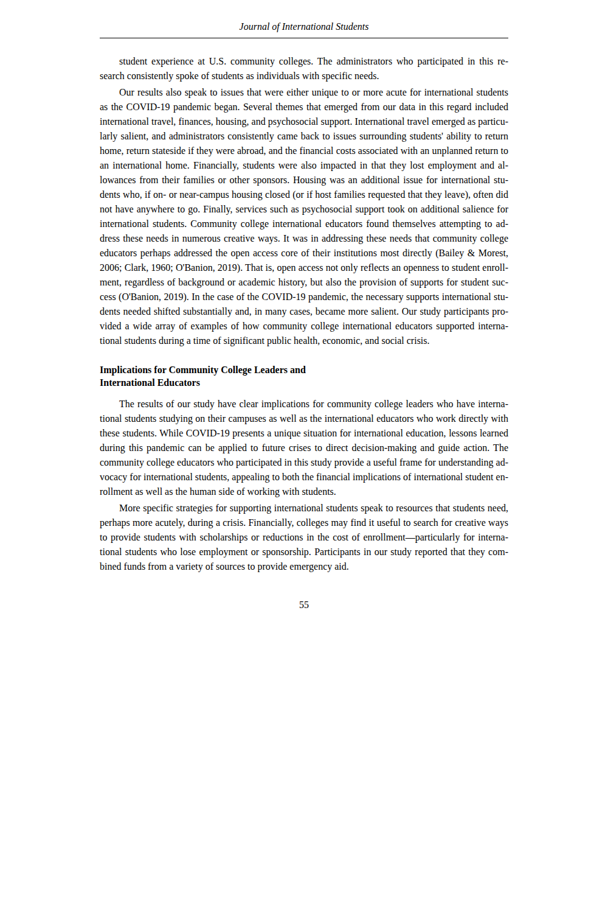Journal of International Students
student experience at U.S. community colleges. The administrators who participated in this research consistently spoke of students as individuals with specific needs.
Our results also speak to issues that were either unique to or more acute for international students as the COVID-19 pandemic began. Several themes that emerged from our data in this regard included international travel, finances, housing, and psychosocial support. International travel emerged as particularly salient, and administrators consistently came back to issues surrounding students' ability to return home, return stateside if they were abroad, and the financial costs associated with an unplanned return to an international home. Financially, students were also impacted in that they lost employment and allowances from their families or other sponsors. Housing was an additional issue for international students who, if on- or near-campus housing closed (or if host families requested that they leave), often did not have anywhere to go. Finally, services such as psychosocial support took on additional salience for international students. Community college international educators found themselves attempting to address these needs in numerous creative ways. It was in addressing these needs that community college educators perhaps addressed the open access core of their institutions most directly (Bailey & Morest, 2006; Clark, 1960; O'Banion, 2019). That is, open access not only reflects an openness to student enrollment, regardless of background or academic history, but also the provision of supports for student success (O'Banion, 2019). In the case of the COVID-19 pandemic, the necessary supports international students needed shifted substantially and, in many cases, became more salient. Our study participants provided a wide array of examples of how community college international educators supported international students during a time of significant public health, economic, and social crisis.
Implications for Community College Leaders and
International Educators
The results of our study have clear implications for community college leaders who have international students studying on their campuses as well as the international educators who work directly with these students. While COVID-19 presents a unique situation for international education, lessons learned during this pandemic can be applied to future crises to direct decision-making and guide action. The community college educators who participated in this study provide a useful frame for understanding advocacy for international students, appealing to both the financial implications of international student enrollment as well as the human side of working with students.
More specific strategies for supporting international students speak to resources that students need, perhaps more acutely, during a crisis. Financially, colleges may find it useful to search for creative ways to provide students with scholarships or reductions in the cost of enrollment—particularly for international students who lose employment or sponsorship. Participants in our study reported that they combined funds from a variety of sources to provide emergency aid.
55